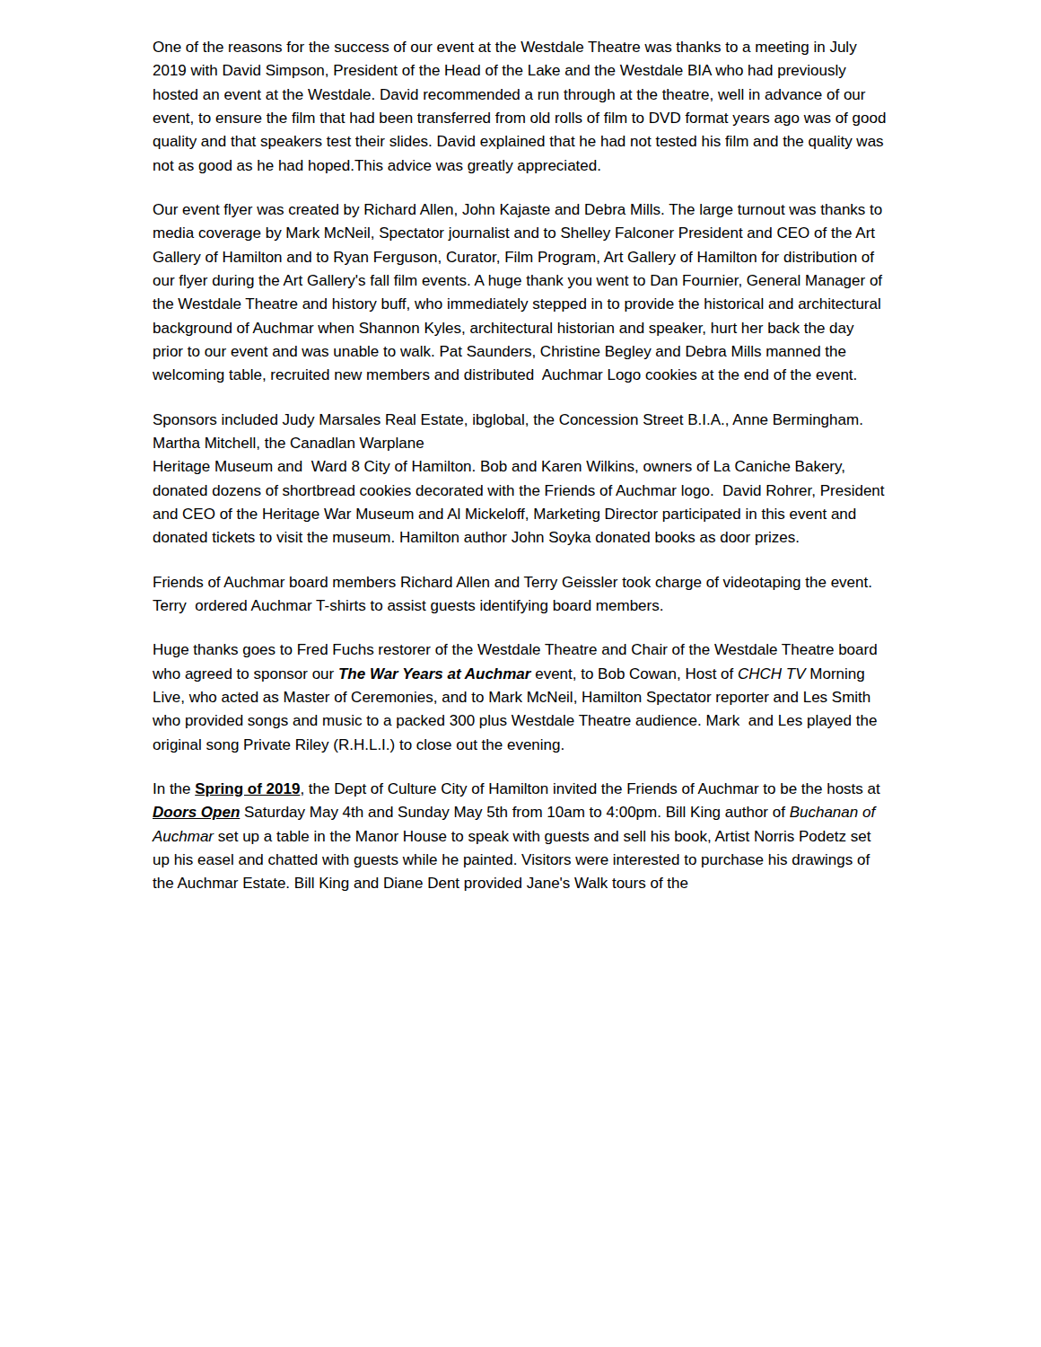One of the reasons for the success of our event at the Westdale Theatre was thanks to a meeting in July 2019 with David Simpson, President of the Head of the Lake and the Westdale BIA who had previously hosted an event at the Westdale. David recommended a run through at the theatre, well in advance of our event, to ensure the film that had been transferred from old rolls of film to DVD format years ago was of good quality and that speakers test their slides. David explained that he had not tested his film and the quality was not as good as he had hoped.This advice was greatly appreciated.
Our event flyer was created by Richard Allen, John Kajaste and Debra Mills. The large turnout was thanks to media coverage by Mark McNeil, Spectator journalist and to Shelley Falconer President and CEO of the Art Gallery of Hamilton and to Ryan Ferguson, Curator, Film Program, Art Gallery of Hamilton for distribution of our flyer during the Art Gallery's fall film events. A huge thank you went to Dan Fournier, General Manager of the Westdale Theatre and history buff, who immediately stepped in to provide the historical and architectural background of Auchmar when Shannon Kyles, architectural historian and speaker, hurt her back the day prior to our event and was unable to walk. Pat Saunders, Christine Begley and Debra Mills manned the welcoming table, recruited new members and distributed Auchmar Logo cookies at the end of the event.
Sponsors included Judy Marsales Real Estate, ibglobal, the Concession Street B.I.A., Anne Bermingham. Martha Mitchell, the Canadlan Warplane
Heritage Museum and Ward 8 City of Hamilton. Bob and Karen Wilkins, owners of La Caniche Bakery, donated dozens of shortbread cookies decorated with the Friends of Auchmar logo. David Rohrer, President and CEO of the Heritage War Museum and Al Mickeloff, Marketing Director participated in this event and donated tickets to visit the museum. Hamilton author John Soyka donated books as door prizes.
Friends of Auchmar board members Richard Allen and Terry Geissler took charge of videotaping the event. Terry ordered Auchmar T-shirts to assist guests identifying board members.
Huge thanks goes to Fred Fuchs restorer of the Westdale Theatre and Chair of the Westdale Theatre board who agreed to sponsor our The War Years at Auchmar event, to Bob Cowan, Host of CHCH TV Morning Live, who acted as Master of Ceremonies, and to Mark McNeil, Hamilton Spectator reporter and Les Smith who provided songs and music to a packed 300 plus Westdale Theatre audience. Mark and Les played the original song Private Riley (R.H.L.I.) to close out the evening.
In the Spring of 2019, the Dept of Culture City of Hamilton invited the Friends of Auchmar to be the hosts at Doors Open Saturday May 4th and Sunday May 5th from 10am to 4:00pm. Bill King author of Buchanan of Auchmar set up a table in the Manor House to speak with guests and sell his book, Artist Norris Podetz set up his easel and chatted with guests while he painted. Visitors were interested to purchase his drawings of the Auchmar Estate. Bill King and Diane Dent provided Jane's Walk tours of the